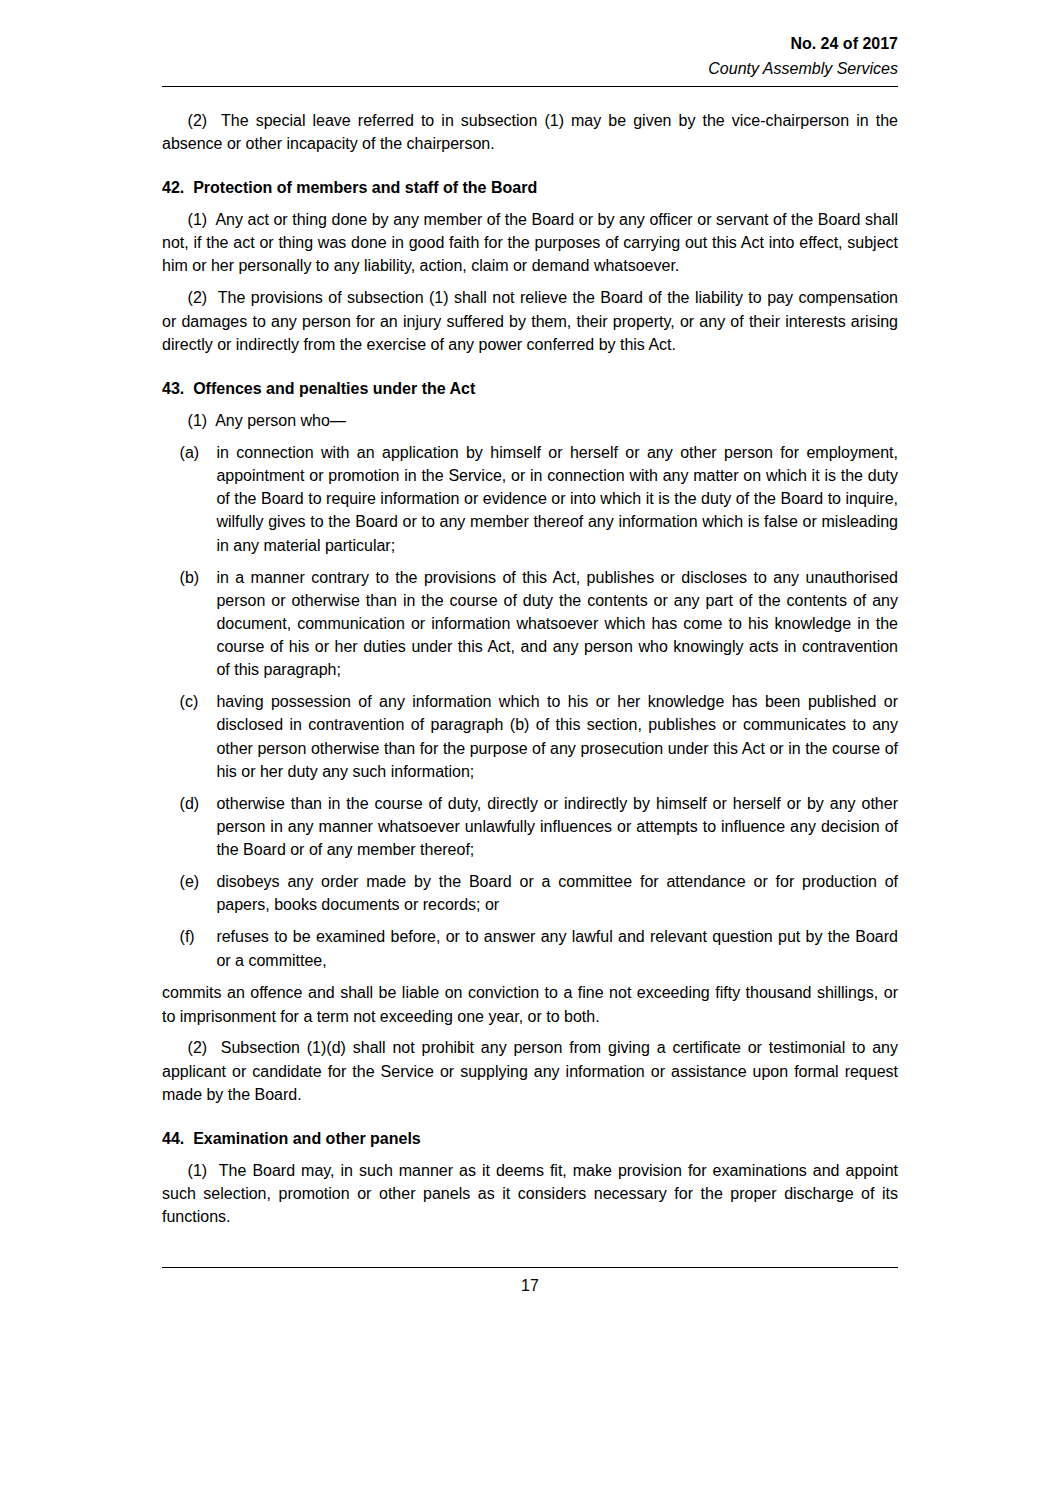No. 24 of 2017
County Assembly Services
(2) The special leave referred to in subsection (1) may be given by the vice-chairperson in the absence or other incapacity of the chairperson.
42. Protection of members and staff of the Board
(1) Any act or thing done by any member of the Board or by any officer or servant of the Board shall not, if the act or thing was done in good faith for the purposes of carrying out this Act into effect, subject him or her personally to any liability, action, claim or demand whatsoever.
(2) The provisions of subsection (1) shall not relieve the Board of the liability to pay compensation or damages to any person for an injury suffered by them, their property, or any of their interests arising directly or indirectly from the exercise of any power conferred by this Act.
43. Offences and penalties under the Act
(1) Any person who—
(a) in connection with an application by himself or herself or any other person for employment, appointment or promotion in the Service, or in connection with any matter on which it is the duty of the Board to require information or evidence or into which it is the duty of the Board to inquire, wilfully gives to the Board or to any member thereof any information which is false or misleading in any material particular;
(b) in a manner contrary to the provisions of this Act, publishes or discloses to any unauthorised person or otherwise than in the course of duty the contents or any part of the contents of any document, communication or information whatsoever which has come to his knowledge in the course of his or her duties under this Act, and any person who knowingly acts in contravention of this paragraph;
(c) having possession of any information which to his or her knowledge has been published or disclosed in contravention of paragraph (b) of this section, publishes or communicates to any other person otherwise than for the purpose of any prosecution under this Act or in the course of his or her duty any such information;
(d) otherwise than in the course of duty, directly or indirectly by himself or herself or by any other person in any manner whatsoever unlawfully influences or attempts to influence any decision of the Board or of any member thereof;
(e) disobeys any order made by the Board or a committee for attendance or for production of papers, books documents or records; or
(f) refuses to be examined before, or to answer any lawful and relevant question put by the Board or a committee,
commits an offence and shall be liable on conviction to a fine not exceeding fifty thousand shillings, or to imprisonment for a term not exceeding one year, or to both.
(2) Subsection (1)(d) shall not prohibit any person from giving a certificate or testimonial to any applicant or candidate for the Service or supplying any information or assistance upon formal request made by the Board.
44. Examination and other panels
(1) The Board may, in such manner as it deems fit, make provision for examinations and appoint such selection, promotion or other panels as it considers necessary for the proper discharge of its functions.
17